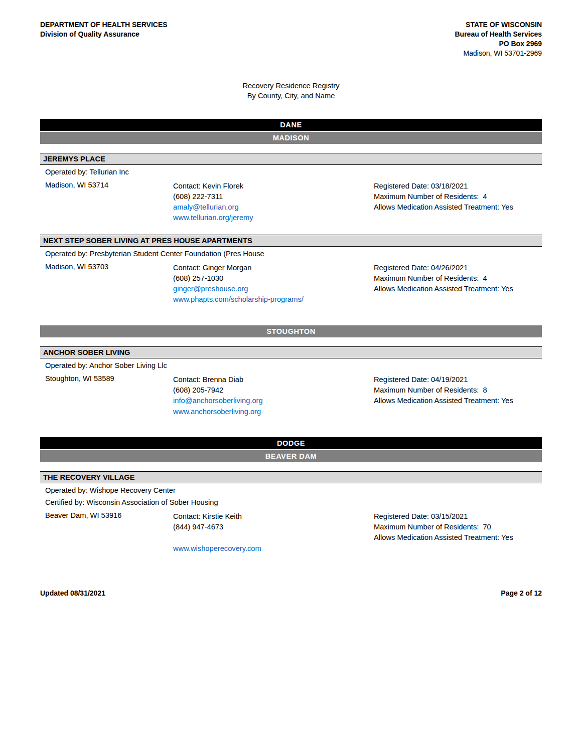DEPARTMENT OF HEALTH SERVICES
Division of Quality Assurance
STATE OF WISCONSIN
Bureau of Health Services
PO Box 2969
Madison, WI 53701-2969
Recovery Residence Registry
By County, City, and Name
DANE
MADISON
JEREMYS PLACE
Operated by: Tellurian Inc
Madison, WI 53714
Contact: Kevin Florek
(608) 222-7311
amaly@tellurian.org
www.tellurian.org/jeremy
Registered Date: 03/18/2021
Maximum Number of Residents: 4
Allows Medication Assisted Treatment: Yes
NEXT STEP SOBER LIVING AT PRES HOUSE APARTMENTS
Operated by: Presbyterian Student Center Foundation (Pres House
Madison, WI 53703
Contact: Ginger Morgan
(608) 257-1030
ginger@preshouse.org
www.phapts.com/scholarship-programs/
Registered Date: 04/26/2021
Maximum Number of Residents: 4
Allows Medication Assisted Treatment: Yes
STOUGHTON
ANCHOR SOBER LIVING
Operated by: Anchor Sober Living Llc
Stoughton, WI 53589
Contact: Brenna Diab
(608) 205-7942
info@anchorsoberliving.org
www.anchorsoberliving.org
Registered Date: 04/19/2021
Maximum Number of Residents: 8
Allows Medication Assisted Treatment: Yes
DODGE
BEAVER DAM
THE RECOVERY VILLAGE
Operated by: Wishope Recovery Center
Certified by: Wisconsin Association of Sober Housing
Beaver Dam, WI 53916
Contact: Kirstie Keith
(844) 947-4673
www.wishoperecovery.com
Registered Date: 03/15/2021
Maximum Number of Residents: 70
Allows Medication Assisted Treatment: Yes
Updated 08/31/2021
Page 2 of 12